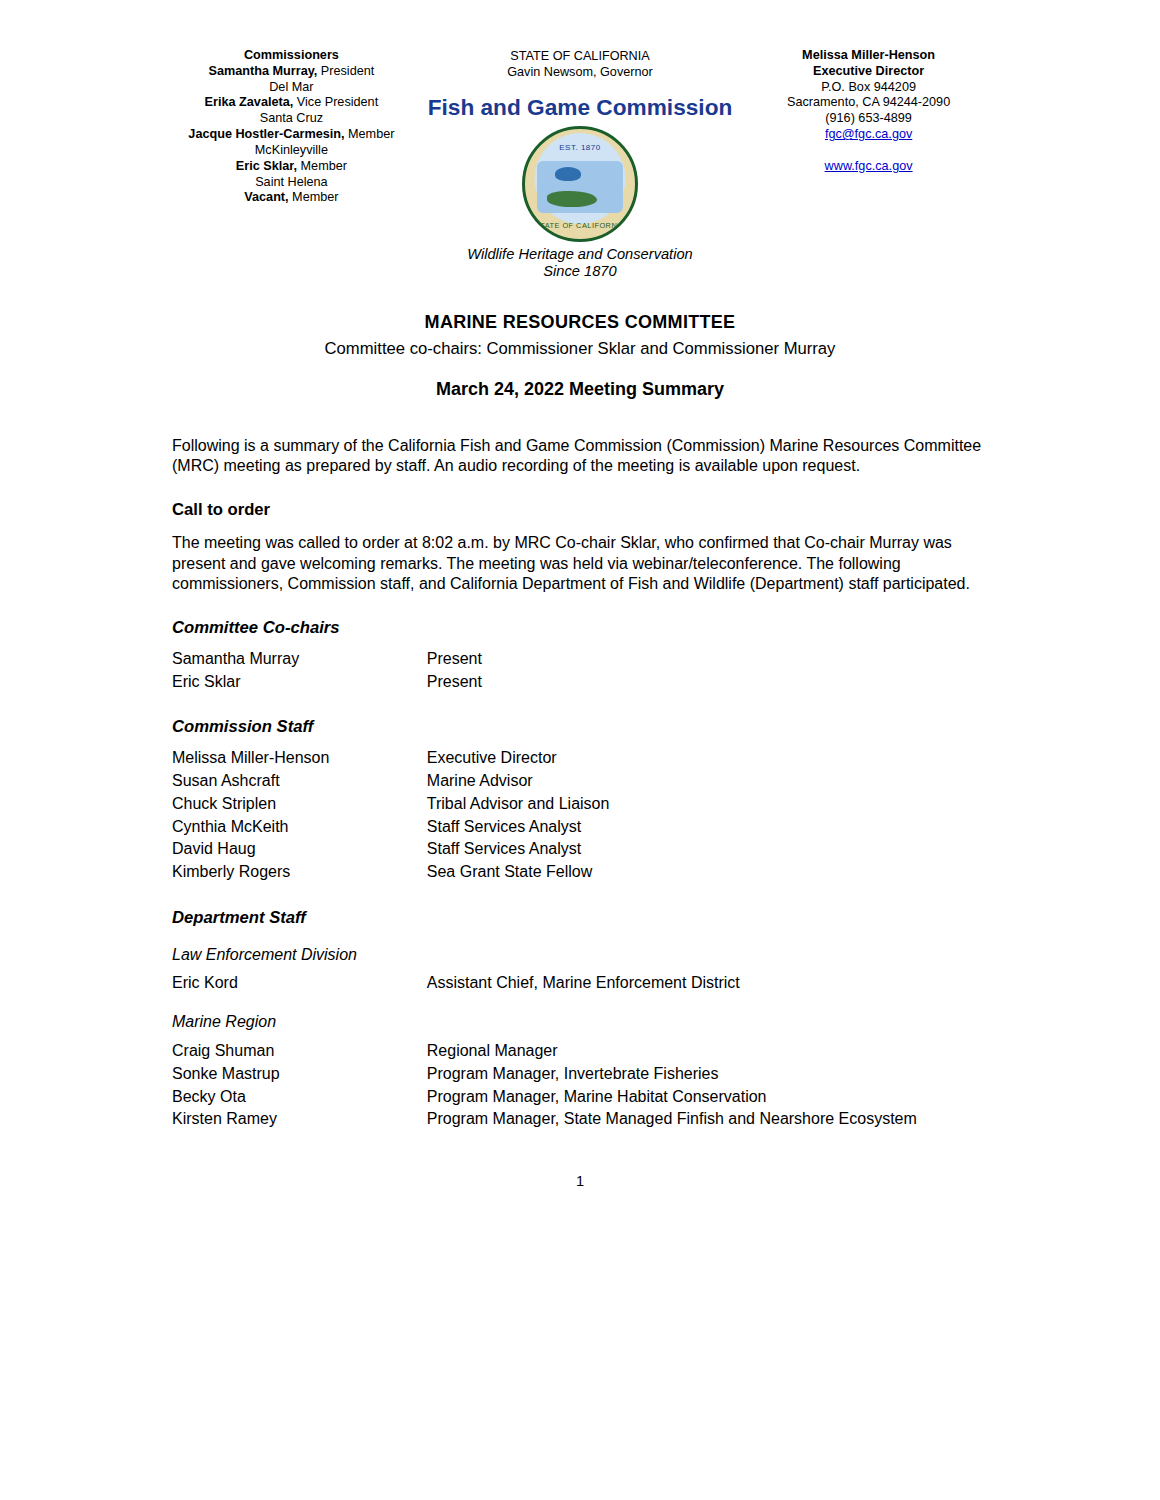Commissioners
Samantha Murray, President
Del Mar
Erika Zavaleta, Vice President
Santa Cruz
Jacque Hostler-Carmesin, Member
McKinleyville
Eric Sklar, Member
Saint Helena
Vacant, Member
STATE OF CALIFORNIA
Gavin Newsom, Governor
Fish and Game Commission
Wildlife Heritage and Conservation
Since 1870
Melissa Miller-Henson
Executive Director
P.O. Box 944209
Sacramento, CA 94244-2090
(916) 653-4899
fgc@fgc.ca.gov
www.fgc.ca.gov
MARINE RESOURCES COMMITTEE
Committee co-chairs: Commissioner Sklar and Commissioner Murray
March 24, 2022 Meeting Summary
Following is a summary of the California Fish and Game Commission (Commission) Marine Resources Committee (MRC) meeting as prepared by staff. An audio recording of the meeting is available upon request.
Call to order
The meeting was called to order at 8:02 a.m. by MRC Co-chair Sklar, who confirmed that Co-chair Murray was present and gave welcoming remarks. The meeting was held via webinar/teleconference. The following commissioners, Commission staff, and California Department of Fish and Wildlife (Department) staff participated.
Committee Co-chairs
| Samantha Murray | Present |
| Eric Sklar | Present |
Commission Staff
| Melissa Miller-Henson | Executive Director |
| Susan Ashcraft | Marine Advisor |
| Chuck Striplen | Tribal Advisor and Liaison |
| Cynthia McKeith | Staff Services Analyst |
| David Haug | Staff Services Analyst |
| Kimberly Rogers | Sea Grant State Fellow |
Department Staff
Law Enforcement Division
| Eric Kord | Assistant Chief, Marine Enforcement District |
Marine Region
| Craig Shuman | Regional Manager |
| Sonke Mastrup | Program Manager, Invertebrate Fisheries |
| Becky Ota | Program Manager, Marine Habitat Conservation |
| Kirsten Ramey | Program Manager, State Managed Finfish and Nearshore Ecosystem |
1